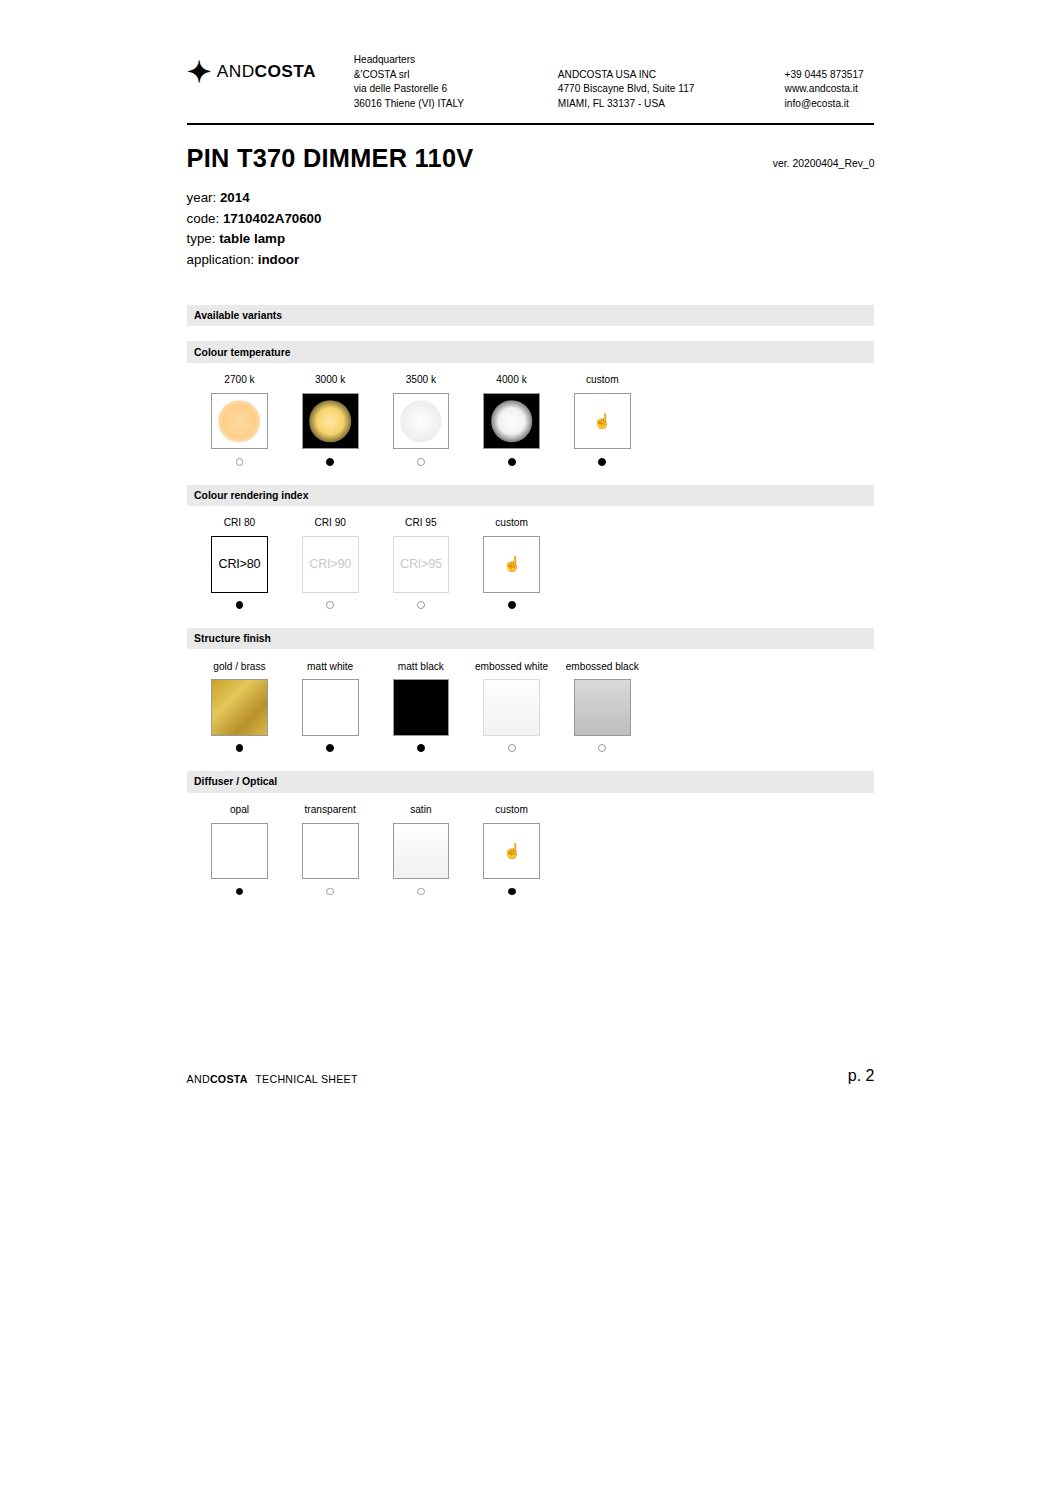✦ AND COSTA
Headquarters &'COSTA srl via delle Pastorelle 6 36016 Thiene (VI) ITALY
ANDCOSTA USA INC 4770 Biscayne Blvd, Suite 117 MIAMI, FL 33137 - USA
+39 0445 873517 www.andcosta.it info@ecosta.it
PIN T370 DIMMER 110V
ver. 20200404_Rev_0
year: 2014
code: 1710402A70600
type: table lamp
application: indoor
Available variants
Colour temperature
2700 k
3000 k
3500 k
4000 k
custom
☝
Colour rendering index
CRI 80
CRI>80
CRI 90
CRI>90
CRI 95
CRI>95
custom
☝
Structure finish
gold / brass
matt white
matt black
embossed white
embossed black
Diffuser / Optical
opal
transparent
satin
custom
☝
AND COSTA TECHNICAL SHEET
p. 2